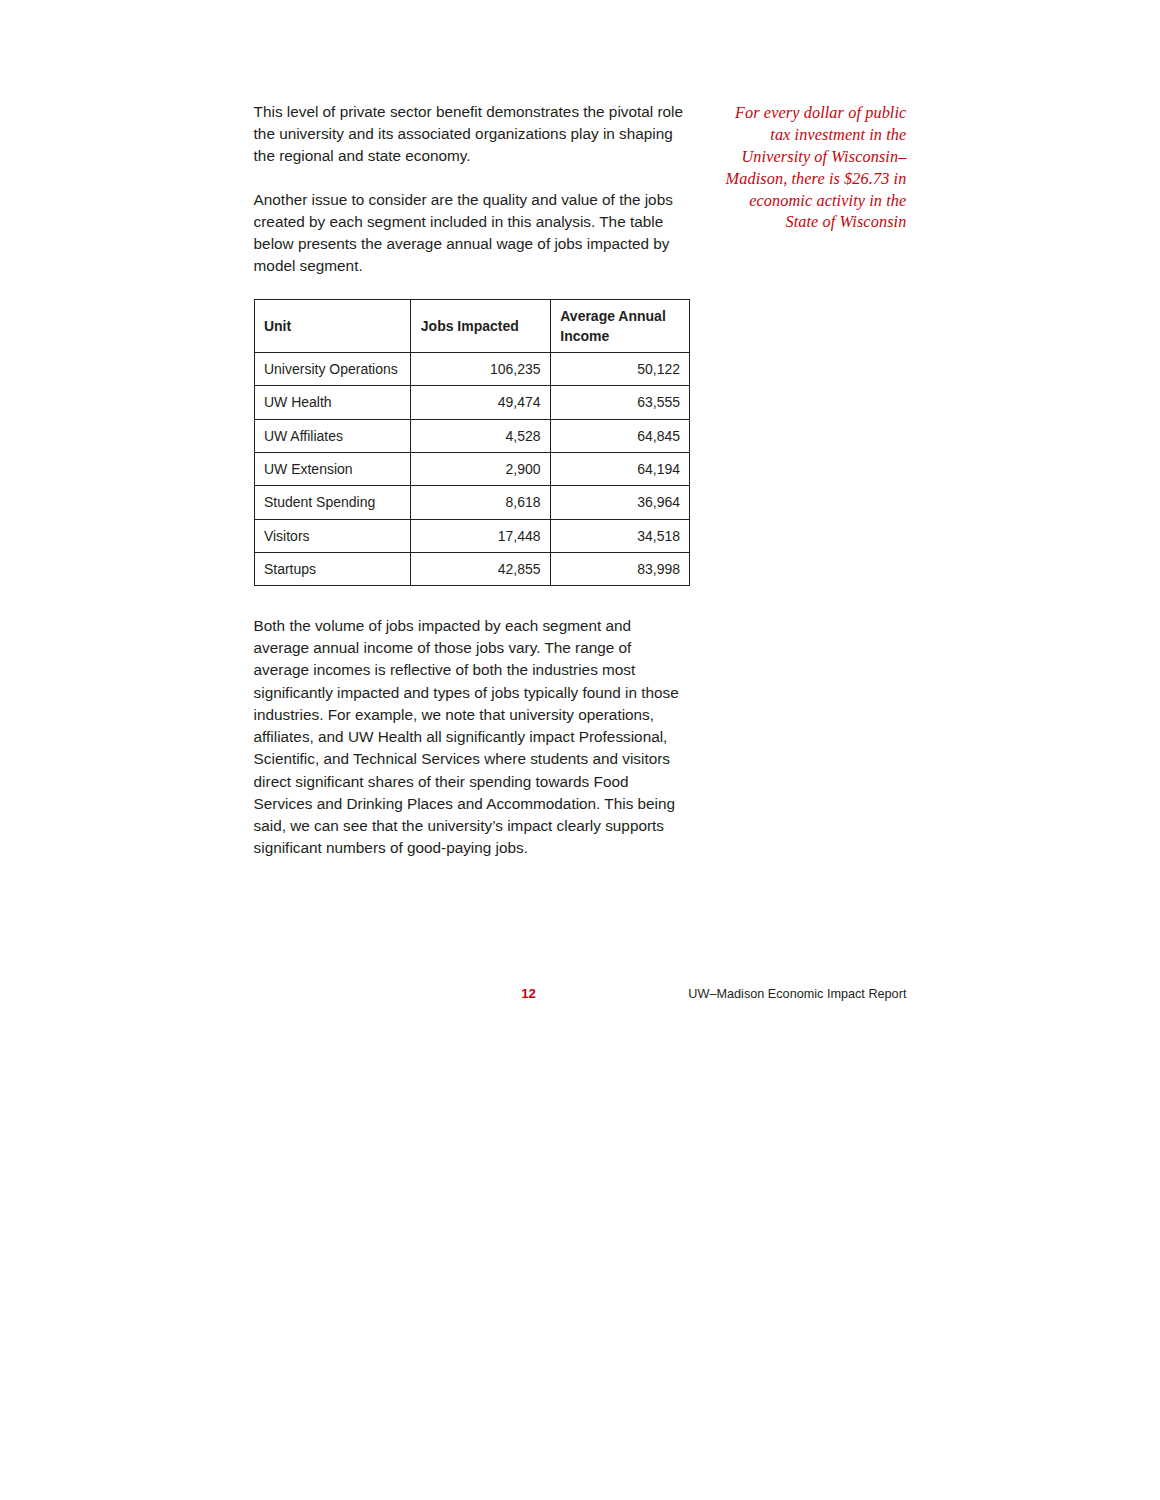This level of private sector benefit demonstrates the pivotal role the university and its associated organizations play in shaping the regional and state economy.
Another issue to consider are the quality and value of the jobs created by each segment included in this analysis. The table below presents the average annual wage of jobs impacted by model segment.
| Unit | Jobs Impacted | Average Annual Income |
| --- | --- | --- |
| University Operations | 106,235 | 50,122 |
| UW Health | 49,474 | 63,555 |
| UW Affiliates | 4,528 | 64,845 |
| UW Extension | 2,900 | 64,194 |
| Student Spending | 8,618 | 36,964 |
| Visitors | 17,448 | 34,518 |
| Startups | 42,855 | 83,998 |
Both the volume of jobs impacted by each segment and average annual income of those jobs vary. The range of average incomes is reflective of both the industries most significantly impacted and types of jobs typically found in those industries. For example, we note that university operations, affiliates, and UW Health all significantly impact Professional, Scientific, and Technical Services where students and visitors direct significant shares of their spending towards Food Services and Drinking Places and Accommodation. This being said, we can see that the university’s impact clearly supports significant numbers of good-paying jobs.
For every dollar of public tax investment in the University of Wisconsin–Madison, there is $26.73 in economic activity in the State of Wisconsin
12
UW–Madison Economic Impact Report